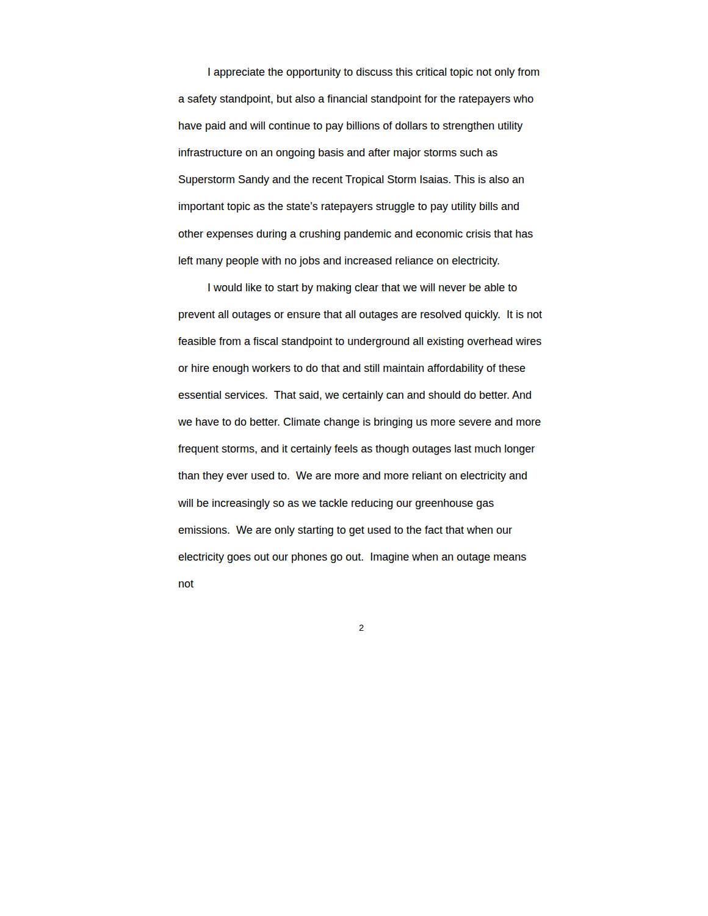I appreciate the opportunity to discuss this critical topic not only from a safety standpoint, but also a financial standpoint for the ratepayers who have paid and will continue to pay billions of dollars to strengthen utility infrastructure on an ongoing basis and after major storms such as Superstorm Sandy and the recent Tropical Storm Isaias. This is also an important topic as the state’s ratepayers struggle to pay utility bills and other expenses during a crushing pandemic and economic crisis that has left many people with no jobs and increased reliance on electricity.
I would like to start by making clear that we will never be able to prevent all outages or ensure that all outages are resolved quickly. It is not feasible from a fiscal standpoint to underground all existing overhead wires or hire enough workers to do that and still maintain affordability of these essential services. That said, we certainly can and should do better. And we have to do better. Climate change is bringing us more severe and more frequent storms, and it certainly feels as though outages last much longer than they ever used to. We are more and more reliant on electricity and will be increasingly so as we tackle reducing our greenhouse gas emissions. We are only starting to get used to the fact that when our electricity goes out our phones go out. Imagine when an outage means not
2